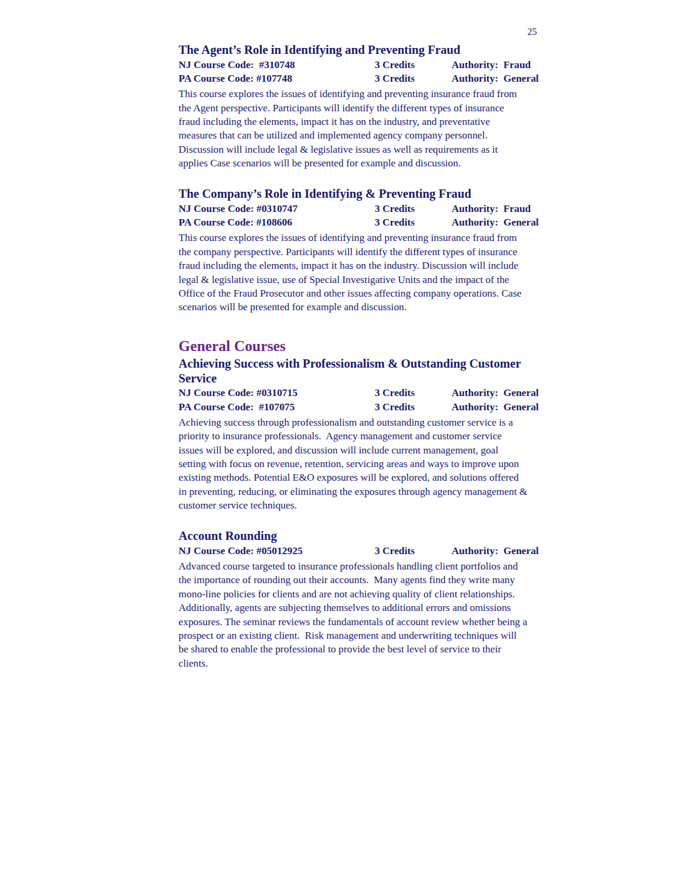25
The Agent’s Role in Identifying and Preventing Fraud
NJ Course Code: #3107483 Credits Authority: Fraud
PA Course Code: #1077483 Credits Authority: General
This course explores the issues of identifying and preventing insurance fraud from the Agent perspective. Participants will identify the different types of insurance fraud including the elements, impact it has on the industry, and preventative measures that can be utilized and implemented agency company personnel. Discussion will include legal & legislative issues as well as requirements as it applies Case scenarios will be presented for example and discussion.
The Company’s Role in Identifying & Preventing Fraud
NJ Course Code: #03107473 Credits Authority: Fraud
PA Course Code: #1086063 Credits Authority: General
This course explores the issues of identifying and preventing insurance fraud from the company perspective. Participants will identify the different types of insurance fraud including the elements, impact it has on the industry. Discussion will include legal & legislative issue, use of Special Investigative Units and the impact of the Office of the Fraud Prosecutor and other issues affecting company operations. Case scenarios will be presented for example and discussion.
General Courses
Achieving Success with Professionalism & Outstanding Customer Service
NJ Course Code: #03107153 Credits Authority: General
PA Course Code: #1070753 Credits Authority: General
Achieving success through professionalism and outstanding customer service is a priority to insurance professionals. Agency management and customer service issues will be explored, and discussion will include current management, goal setting with focus on revenue, retention, servicing areas and ways to improve upon existing methods. Potential E&O exposures will be explored, and solutions offered in preventing, reducing, or eliminating the exposures through agency management & customer service techniques.
Account Rounding
NJ Course Code: #050129253 Credits Authority: General
Advanced course targeted to insurance professionals handling client portfolios and the importance of rounding out their accounts. Many agents find they write many mono-line policies for clients and are not achieving quality of client relationships. Additionally, agents are subjecting themselves to additional errors and omissions exposures. The seminar reviews the fundamentals of account review whether being a prospect or an existing client. Risk management and underwriting techniques will be shared to enable the professional to provide the best level of service to their clients.